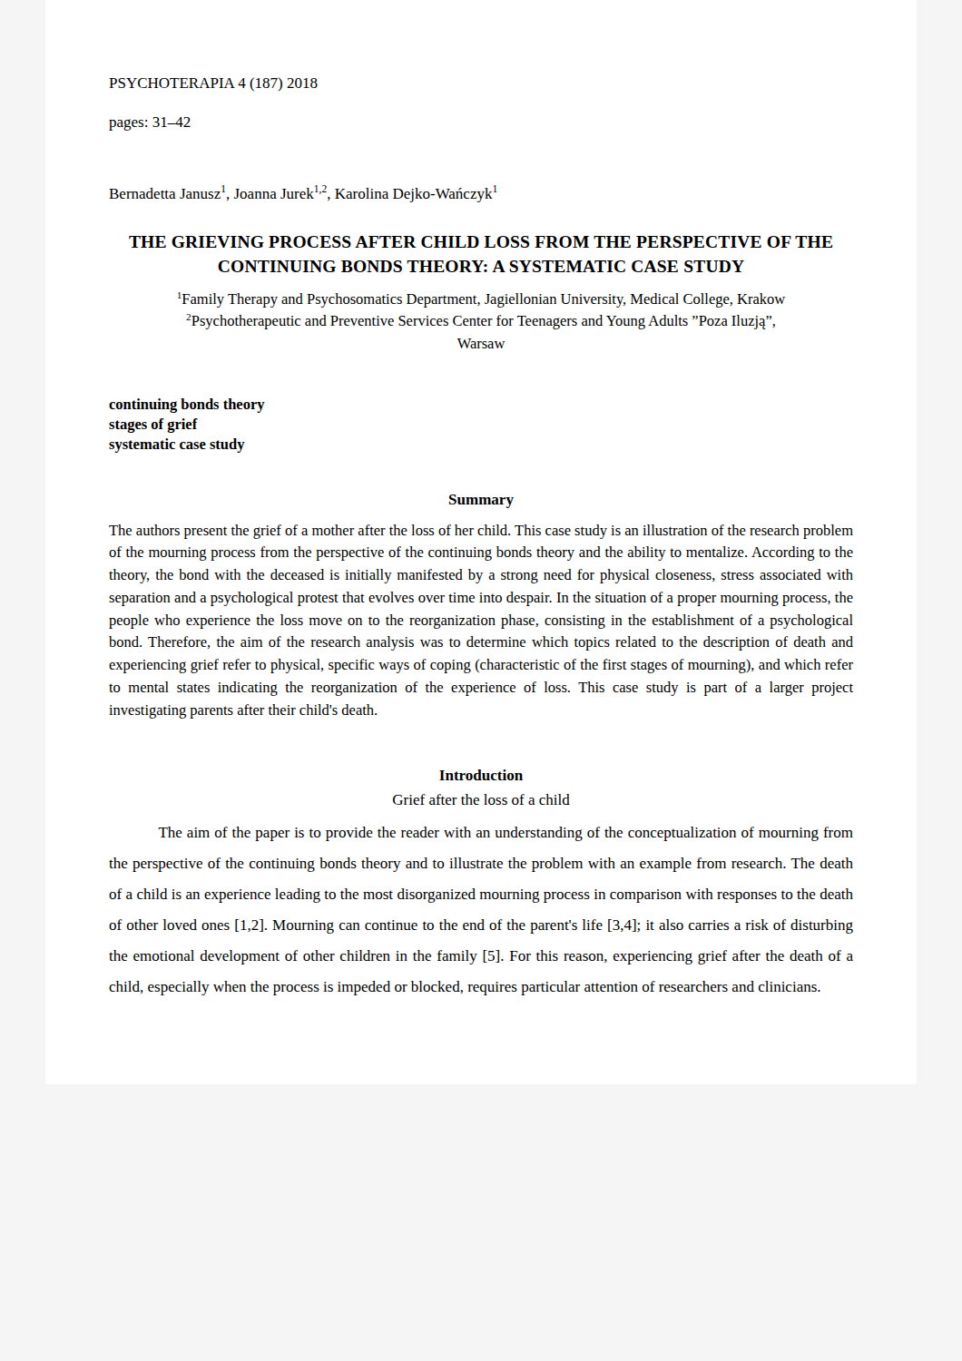PSYCHOTERAPIA 4 (187) 2018
pages: 31–42
Bernadetta Janusz1, Joanna Jurek1,2, Karolina Dejko-Wańczyk1
The grieving process after child loss from the perspective of the continuing bonds theory: a systematic case study
1Family Therapy and Psychosomatics Department, Jagiellonian University, Medical College, Krakow
2Psychotherapeutic and Preventive Services Center for Teenagers and Young Adults ”Poza Iluzją”,
Warsaw
continuing bonds theory stages of grief systematic case study
Summary
The authors present the grief of a mother after the loss of her child. This case study is an illustration of the research problem of the mourning process from the perspective of the continuing bonds theory and the ability to mentalize. According to the theory, the bond with the deceased is initially manifested by a strong need for physical closeness, stress associated with separation and a psychological protest that evolves over time into despair. In the situation of a proper mourning process, the people who experience the loss move on to the reorganization phase, consisting in the establishment of a psychological bond. Therefore, the aim of the research analysis was to determine which topics related to the description of death and experiencing grief refer to physical, specific ways of coping (characteristic of the first stages of mourning), and which refer to mental states indicating the reorganization of the experience of loss. This case study is part of a larger project investigating parents after their child's death.
Introduction
Grief after the loss of a child
The aim of the paper is to provide the reader with an understanding of the conceptualization of mourning from the perspective of the continuing bonds theory and to illustrate the problem with an example from research. The death of a child is an experience leading to the most disorganized mourning process in comparison with responses to the death of other loved ones [1,2]. Mourning can continue to the end of the parent's life [3,4]; it also carries a risk of disturbing the emotional development of other children in the family [5]. For this reason, experiencing grief after the death of a child, especially when the process is impeded or blocked, requires particular attention of researchers and clinicians.